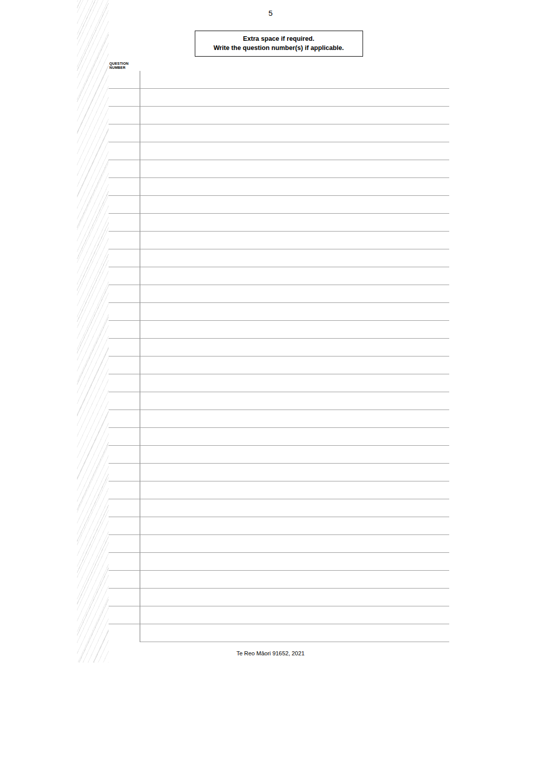5
Extra space if required.
Write the question number(s) if applicable.
| QUESTION NUMBER | |
| --- | --- |
Te Reo Māori 91652, 2021